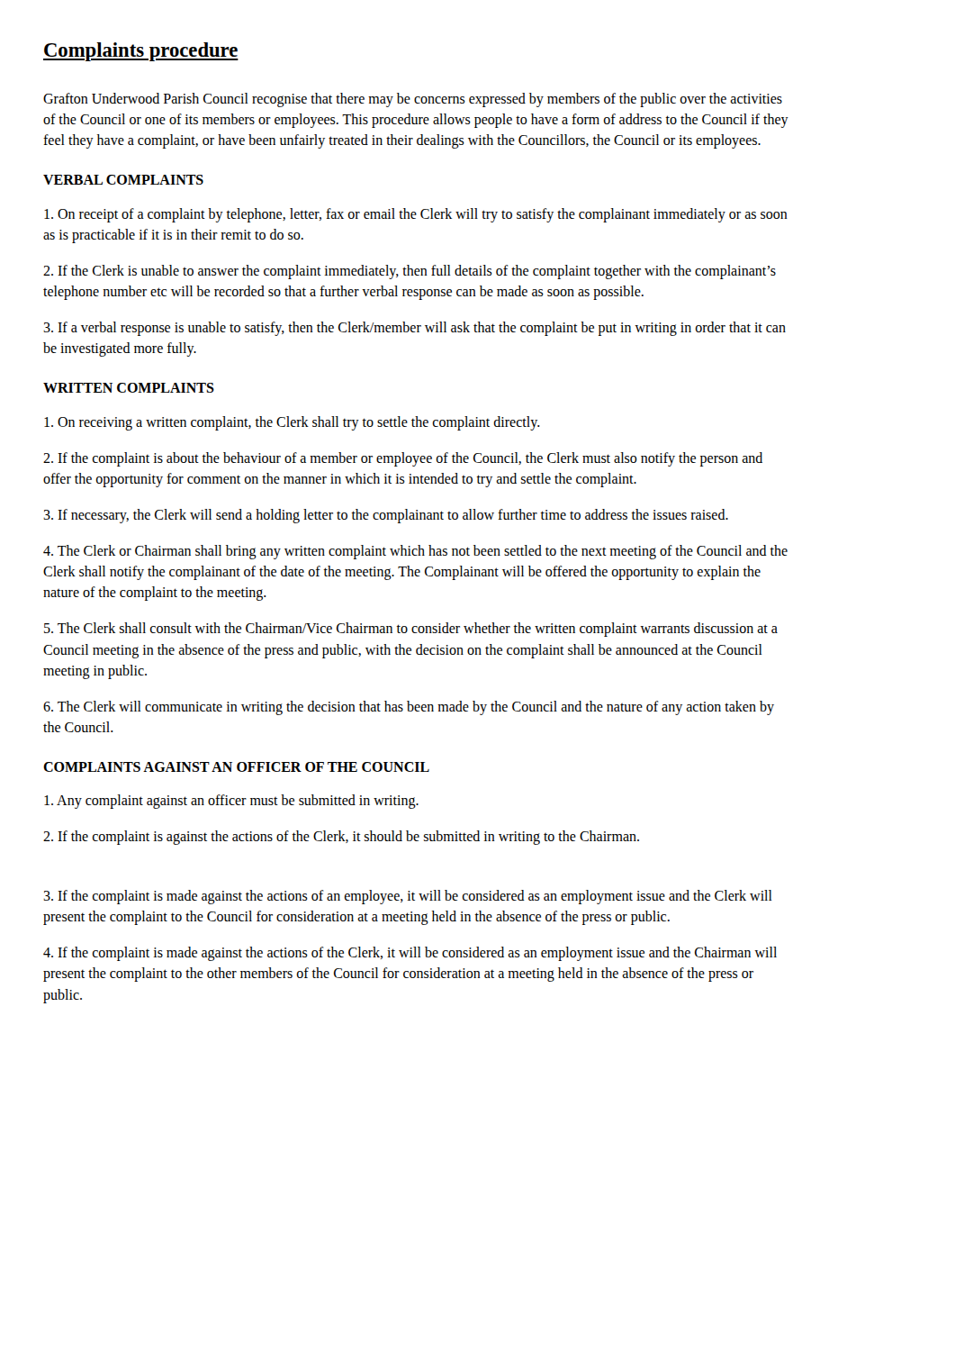Complaints procedure
Grafton Underwood Parish Council recognise that there may be concerns expressed by members of the public over the activities of the Council or one of its members or employees. This procedure allows people to have a form of address to the Council if they feel they have a complaint, or have been unfairly treated in their dealings with the Councillors, the Council or its employees.
Verbal complaints
1. On receipt of a complaint by telephone, letter, fax or email the Clerk will try to satisfy the complainant immediately or as soon as is practicable if it is in their remit to do so.
2. If the Clerk is unable to answer the complaint immediately, then full details of the complaint together with the complainant’s telephone number etc will be recorded so that a further verbal response can be made as soon as possible.
3. If a verbal response is unable to satisfy, then the Clerk/member will ask that the complaint be put in writing in order that it can be investigated more fully.
Written complaints
1. On receiving a written complaint, the Clerk shall try to settle the complaint directly.
2. If the complaint is about the behaviour of a member or employee of the Council, the Clerk must also notify the person and offer the opportunity for comment on the manner in which it is intended to try and settle the complaint.
3. If necessary, the Clerk will send a holding letter to the complainant to allow further time to address the issues raised.
4. The Clerk or Chairman shall bring any written complaint which has not been settled to the next meeting of the Council and the Clerk shall notify the complainant of the date of the meeting. The Complainant will be offered the opportunity to explain the nature of the complaint to the meeting.
5. The Clerk shall consult with the Chairman/Vice Chairman to consider whether the written complaint warrants discussion at a Council meeting in the absence of the press and public, with the decision on the complaint shall be announced at the Council meeting in public.
6. The Clerk will communicate in writing the decision that has been made by the Council and the nature of any action taken by the Council.
Complaints against an officer of the Council
1. Any complaint against an officer must be submitted in writing.
2. If the complaint is against the actions of the Clerk, it should be submitted in writing to the Chairman.
3. If the complaint is made against the actions of an employee, it will be considered as an employment issue and the Clerk will present the complaint to the Council for consideration at a meeting held in the absence of the press or public.
4. If the complaint is made against the actions of the Clerk, it will be considered as an employment issue and the Chairman will present the complaint to the other members of the Council for consideration at a meeting held in the absence of the press or public.